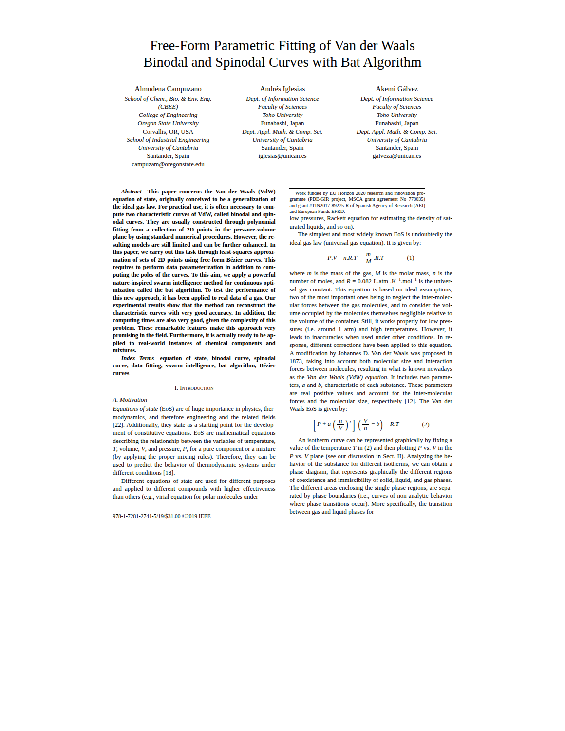Free-Form Parametric Fitting of Van der Waals
Binodal and Spinodal Curves with Bat Algorithm
Almudena Campuzano
School of Chem., Bio. & Env. Eng. (CBEE)
College of Engineering
Oregon State University
Corvallis, OR, USA
School of Industrial Engineering
University of Cantabria
Santander, Spain
campuzam@oregonstate.edu
Andrés Iglesias
Dept. of Information Science
Faculty of Sciences
Toho University
Funabashi, Japan
Dept. Appl. Math. & Comp. Sci.
University of Cantabria
Santander, Spain
iglesias@unican.es
Akemi Gálvez
Dept. of Information Science
Faculty of Sciences
Toho University
Funabashi, Japan
Dept. Appl. Math. & Comp. Sci.
University of Cantabria
Santander, Spain
galveza@unican.es
Abstract—This paper concerns the Van der Waals (VdW) equation of state, originally conceived to be a generalization of the ideal gas law. For practical use, it is often necessary to compute two characteristic curves of VdW, called binodal and spinodal curves. They are usually constructed through polynomial fitting from a collection of 2D points in the pressure-volume plane by using standard numerical procedures. However, the resulting models are still limited and can be further enhanced. In this paper, we carry out this task through least-squares approximation of sets of 2D points using free-form Bézier curves. This requires to perform data parameterization in addition to computing the poles of the curves. To this aim, we apply a powerful nature-inspired swarm intelligence method for continuous optimization called the bat algorithm. To test the performance of this new approach, it has been applied to real data of a gas. Our experimental results show that the method can reconstruct the characteristic curves with very good accuracy. In addition, the computing times are also very good, given the complexity of this problem. These remarkable features make this approach very promising in the field. Furthermore, it is actually ready to be applied to real-world instances of chemical components and mixtures.
Index Terms—equation of state, binodal curve, spinodal curve, data fitting, swarm intelligence, bat algorithm, Bézier curves
I. Introduction
A. Motivation
Equations of state (EoS) are of huge importance in physics, thermodynamics, and therefore engineering and the related fields [22]. Additionally, they state as a starting point for the development of constitutive equations. EoS are mathematical equations describing the relationship between the variables of temperature, T, volume, V, and pressure, P, for a pure component or a mixture (by applying the proper mixing rules). Therefore, they can be used to predict the behavior of thermodynamic systems under different conditions [18].
Different equations of state are used for different purposes and applied to different compounds with higher effectiveness than others (e.g., virial equation for polar molecules under
Work funded by EU Horizon 2020 research and innovation programme (PDE-GIR project, MSCA grant agreement No 778035) and grant #TIN2017-89275-R of Spanish Agency of Research (AEI) and European Funds EFRD.
low pressures, Rackett equation for estimating the density of saturated liquids, and so on).
The simplest and most widely known EoS is undoubtedly the ideal gas law (universal gas equation). It is given by:
P.V = n.R.T = mM.R.T
(1)
where m is the mass of the gas, M is the molar mass, n is the number of moles, and R = 0.082 L.atm .K−1.mol−1 is the universal gas constant. This equation is based on ideal assumptions, two of the most important ones being to neglect the inter-molecular forces between the gas molecules, and to consider the volume occupied by the molecules themselves negligible relative to the volume of the container. Still, it works properly for low pressures (i.e. around 1 atm) and high temperatures. However, it leads to inaccuracies when used under other conditions. In response, different corrections have been applied to this equation. A modification by Johannes D. Van der Waals was proposed in 1873, taking into account both molecular size and interaction forces between molecules, resulting in what is known nowadays as the Van der Waals (VdW) equation. It includes two parameters, a and b, characteristic of each substance. These parameters are real positive values and account for the inter-molecular forces and the molecular size, respectively [12]. The Van der Waals EoS is given by:
[P + a (nV)2] (Vn − b) = R.T
(2)
An isotherm curve can be represented graphically by fixing a value of the temperature T in (2) and then plotting P vs. V in the P vs. V plane (see our discussion in Sect. II). Analyzing the behavior of the substance for different isotherms, we can obtain a phase diagram, that represents graphically the different regions of coexistence and immiscibility of solid, liquid, and gas phases. The different areas enclosing the single-phase regions, are separated by phase boundaries (i.e., curves of non-analytic behavior where phase transitions occur). More specifically, the transition between gas and liquid phases for
978-1-7281-2741-5/19/$31.00 ©2019 IEEE